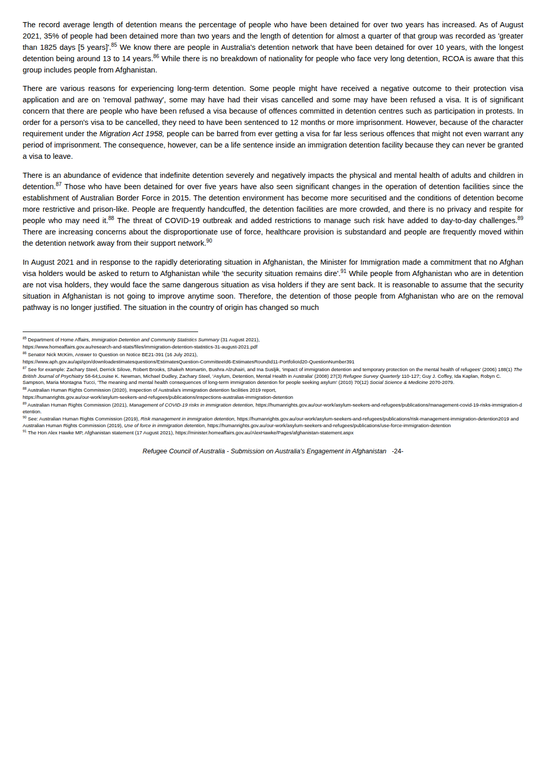The record average length of detention means the percentage of people who have been detained for over two years has increased. As of August 2021, 35% of people had been detained more than two years and the length of detention for almost a quarter of that group was recorded as 'greater than 1825 days [5 years]'.85 We know there are people in Australia's detention network that have been detained for over 10 years, with the longest detention being around 13 to 14 years.86 While there is no breakdown of nationality for people who face very long detention, RCOA is aware that this group includes people from Afghanistan.
There are various reasons for experiencing long-term detention. Some people might have received a negative outcome to their protection visa application and are on 'removal pathway', some may have had their visas cancelled and some may have been refused a visa. It is of significant concern that there are people who have been refused a visa because of offences committed in detention centres such as participation in protests. In order for a person's visa to be cancelled, they need to have been sentenced to 12 months or more imprisonment. However, because of the character requirement under the Migration Act 1958, people can be barred from ever getting a visa for far less serious offences that might not even warrant any period of imprisonment. The consequence, however, can be a life sentence inside an immigration detention facility because they can never be granted a visa to leave.
There is an abundance of evidence that indefinite detention severely and negatively impacts the physical and mental health of adults and children in detention.87 Those who have been detained for over five years have also seen significant changes in the operation of detention facilities since the establishment of Australian Border Force in 2015. The detention environment has become more securitised and the conditions of detention become more restrictive and prison-like. People are frequently handcuffed, the detention facilities are more crowded, and there is no privacy and respite for people who may need it.88 The threat of COVID-19 outbreak and added restrictions to manage such risk have added to day-to-day challenges.89 There are increasing concerns about the disproportionate use of force, healthcare provision is substandard and people are frequently moved within the detention network away from their support network.90
In August 2021 and in response to the rapidly deteriorating situation in Afghanistan, the Minister for Immigration made a commitment that no Afghan visa holders would be asked to return to Afghanistan while 'the security situation remains dire'.91 While people from Afghanistan who are in detention are not visa holders, they would face the same dangerous situation as visa holders if they are sent back. It is reasonable to assume that the security situation in Afghanistan is not going to improve anytime soon. Therefore, the detention of those people from Afghanistan who are on the removal pathway is no longer justified. The situation in the country of origin has changed so much
85 Department of Home Affairs, Immigration Detention and Community Statistics Summary (31 August 2021),
https://www.homeaffairs.gov.au/research-and-stats/files/immigration-detention-statistics-31-august-2021.pdf
86 Senator Nick McKim, Answer to Question on Notice BE21-391 (16 July 2021),
https://www.aph.gov.au/api/qon/downloadestimatesquestions/EstimatesQuestion-CommitteeId6-EstimatesRoundId11-PortfolioId20-QuestionNumber391
87 See for example: Zachary Steel, Derrick Silove, Robert Brooks, Shakeh Momartin, Bushra Alzuhairi, and Ina Susljik, 'impact of immigration detention and temporary protection on the mental health of refugees' (2006) 188(1) The British Journal of Psychiatry 58-64;Louise K. Newman, Michael Dudley, Zachary Steel, 'Asylum, Detention, Mental Health in Australia' (2008) 27(3) Refugee Survey Quarterly 110-127; Guy J. Coffey, Ida Kaplan, Robyn C. Sampson, Maria Montagna Tucci, 'The meaning and mental health consequences of long-term immigration detention for people seeking asylum' (2010) 70(12) Social Science & Medicine 2070-2079.
88 Australian Human Rights Commission (2020), Inspection of Australia's immigration detention facilities 2019 report,
https://humanrights.gov.au/our-work/asylum-seekers-and-refugees/publications/inspections-australias-immigration-detention
89 Australian Human Rights Commission (2021), Management of COVID-19 risks in immigration detention, https://humanrights.gov.au/our-work/asylum-seekers-and-refugees/publications/management-covid-19-risks-immigration-detention.
90 See: Australian Human Rights Commission (2019), Risk management in immigration detention, https://humanrights.gov.au/our-work/asylum-seekers-and-refugees/publications/risk-management-immigration-detention2019 and Australian Human Rights Commission (2019), Use of force in immigration detention, https://humanrights.gov.au/our-work/asylum-seekers-and-refugees/publications/use-force-immigration-detention
91 The Hon Alex Hawke MP, Afghanistan statement (17 August 2021), https://minister.homeaffairs.gov.au/AlexHawke/Pages/afghanistan-statement.aspx
Refugee Council of Australia - Submission on Australia's Engagement in Afghanistan -24-